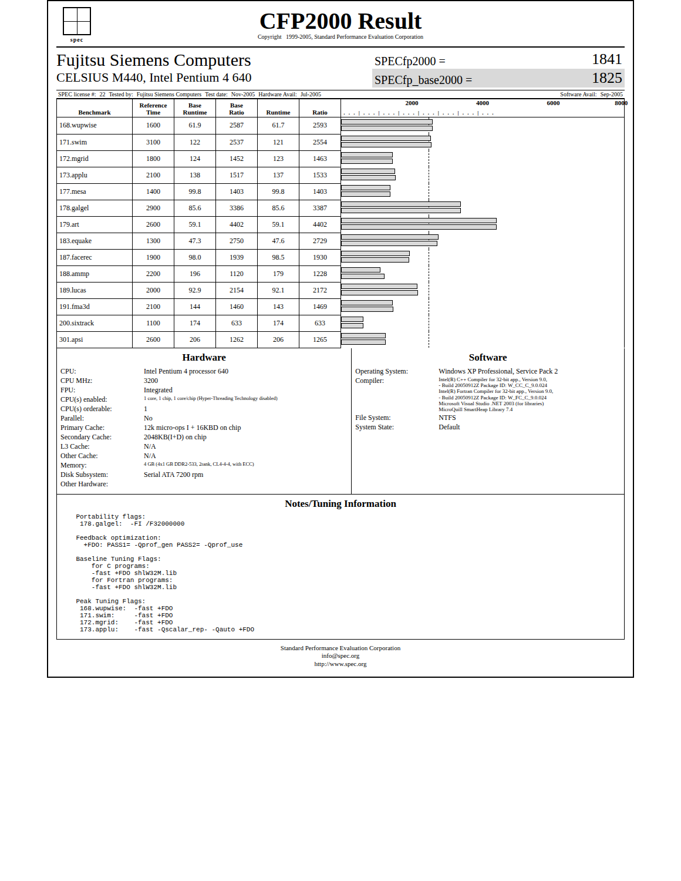spec
CFP2000 Result
Copyright 1999-2005, Standard Performance Evaluation Corporation
Fujitsu Siemens Computers
CELSIUS M440, Intel Pentium 4 640
| SPECfp2000 = | 1841 |
| SPECfp_base2000 = | 1825 |
SPEC license #:
22
Tested by:
Fujitsu Siemens Computers
Test date:
Nov-2005
Hardware Avail:
Jul-2005
Software Avail:
Sep-2005
| Benchmark | Reference Time | Base Runtime | Base Ratio | Runtime | Ratio | 2000 4000 6000 8000 . . . / . . . / . . . / . . . / . . . / . . . / . . . / . . . |
| --- | --- | --- | --- | --- | --- | --- |
| 168.wupwise | 1600 | 61.9 | 2587 | 61.7 | 2593 | |
| 171.swim | 3100 | 122 | 2537 | 121 | 2554 | |
| 172.mgrid | 1800 | 124 | 1452 | 123 | 1463 | |
| 173.applu | 2100 | 138 | 1517 | 137 | 1533 | |
| 177.mesa | 1400 | 99.8 | 1403 | 99.8 | 1403 | |
| 178.galgel | 2900 | 85.6 | 3386 | 85.6 | 3387 | |
| 179.art | 2600 | 59.1 | 4402 | 59.1 | 4402 | |
| 183.equake | 1300 | 47.3 | 2750 | 47.6 | 2729 | |
| 187.facerec | 1900 | 98.0 | 1939 | 98.5 | 1930 | |
| 188.ammp | 2200 | 196 | 1120 | 179 | 1228 | |
| 189.lucas | 2000 | 92.9 | 2154 | 92.1 | 2172 | |
| 191.fma3d | 2100 | 144 | 1460 | 143 | 1469 | |
| 200.sixtrack | 1100 | 174 | 633 | 174 | 633 | |
| 301.apsi | 2600 | 206 | 1262 | 206 | 1265 | |
Hardware
| CPU: | Intel Pentium 4 processor 640 |
| CPU MHz: | 3200 |
| FPU: | Integrated |
| CPU(s) enabled: | 1 core, 1 chip, 1 core/chip (Hyper-Threading Technology disabled) |
| CPU(s) orderable: | 1 |
| Parallel: | No |
| Primary Cache: | 12k micro-ops I + 16KBD on chip |
| Secondary Cache: | 2048KB(I+D) on chip |
| L3 Cache: | N/A |
| Other Cache: | N/A |
| Memory: | 4 GB (4x1 GB DDR2-533, 2rank, CL4-4-4, with ECC) |
| Disk Subsystem: | Serial ATA 7200 rpm |
| Other Hardware: | |
Software
| Operating System: | Windows XP Professional, Service Pack 2 |
| Compiler: | Intel(R) C++ Compiler for 32-bit app., Version 9.0, - Build 20050912Z Package ID: W_CC_C_9.0.024 Intel(R) Fortran Compiler for 32-bit app., Version 9.0, - Build 20050912Z Package ID: W_FC_C_9.0.024 Microsoft Visual Studio .NET 2003 (for libraries) MicroQuill SmartHeap Library 7.4 |
| File System: | NTFS |
| System State: | Default |
Notes/Tuning Information
    Portability flags:
     178.galgel:  -FI /F32000000

    Feedback optimization:
      +FDO: PASS1= -Qprof_gen PASS2= -Qprof_use

    Baseline Tuning Flags:
        for C programs:
        -fast +FDO shlW32M.lib
        for Fortran programs:
        -fast +FDO shlW32M.lib

    Peak Tuning Flags:
     168.wupwise:  -fast +FDO
     171.swim:     -fast +FDO
     172.mgrid:    -fast +FDO
     173.applu:    -fast -Qscalar_rep- -Qauto +FDO
Standard Performance Evaluation Corporation
info@spec.org
http://www.spec.org